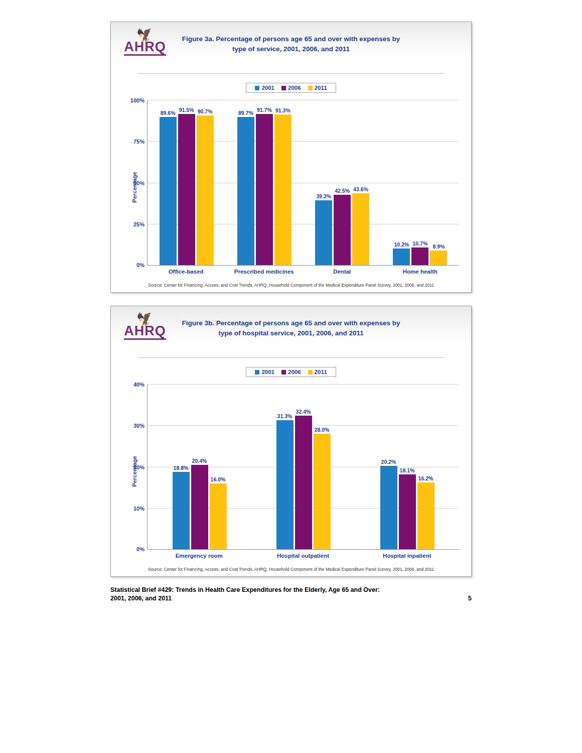🦅 AHRQ
Figure 3a. Percentage of persons age 65 and over with expenses by
type of service, 2001, 2006, and 2011
2001 2006 2011
Percentage
100%
75%
50%
25%
0%
89.6%
91.5%
90.7%
89.7%
91.7%
91.3%
39.3%
42.5%
43.6%
10.2%
10.7%
8.9%
Office-based
Prescribed medicines
Dental
Home health
Source: Center for Financing, Access, and Cost Trends, AHRQ, Household Component of the Medical Expenditure Panel Survey, 2001, 2006, and 2011
🦅 AHRQ
Figure 3b. Percentage of persons age 65 and over with expenses by
type of hospital service, 2001, 2006, and 2011
2001 2006 2011
Percentage
40%
30%
20%
10%
0%
18.8%
20.4%
16.0%
31.3%
32.4%
28.0%
20.2%
18.1%
16.2%
Emergency room
Hospital outpatient
Hospital inpatient
Source: Center for Financing, Access, and Cost Trends, AHRQ, Household Component of the Medical Expenditure Panel Survey, 2001, 2006, and 2011
Statistical Brief #429: Trends in Health Care Expenditures for the Elderly, Age 65 and Over:
2001, 2006, and 2011 5